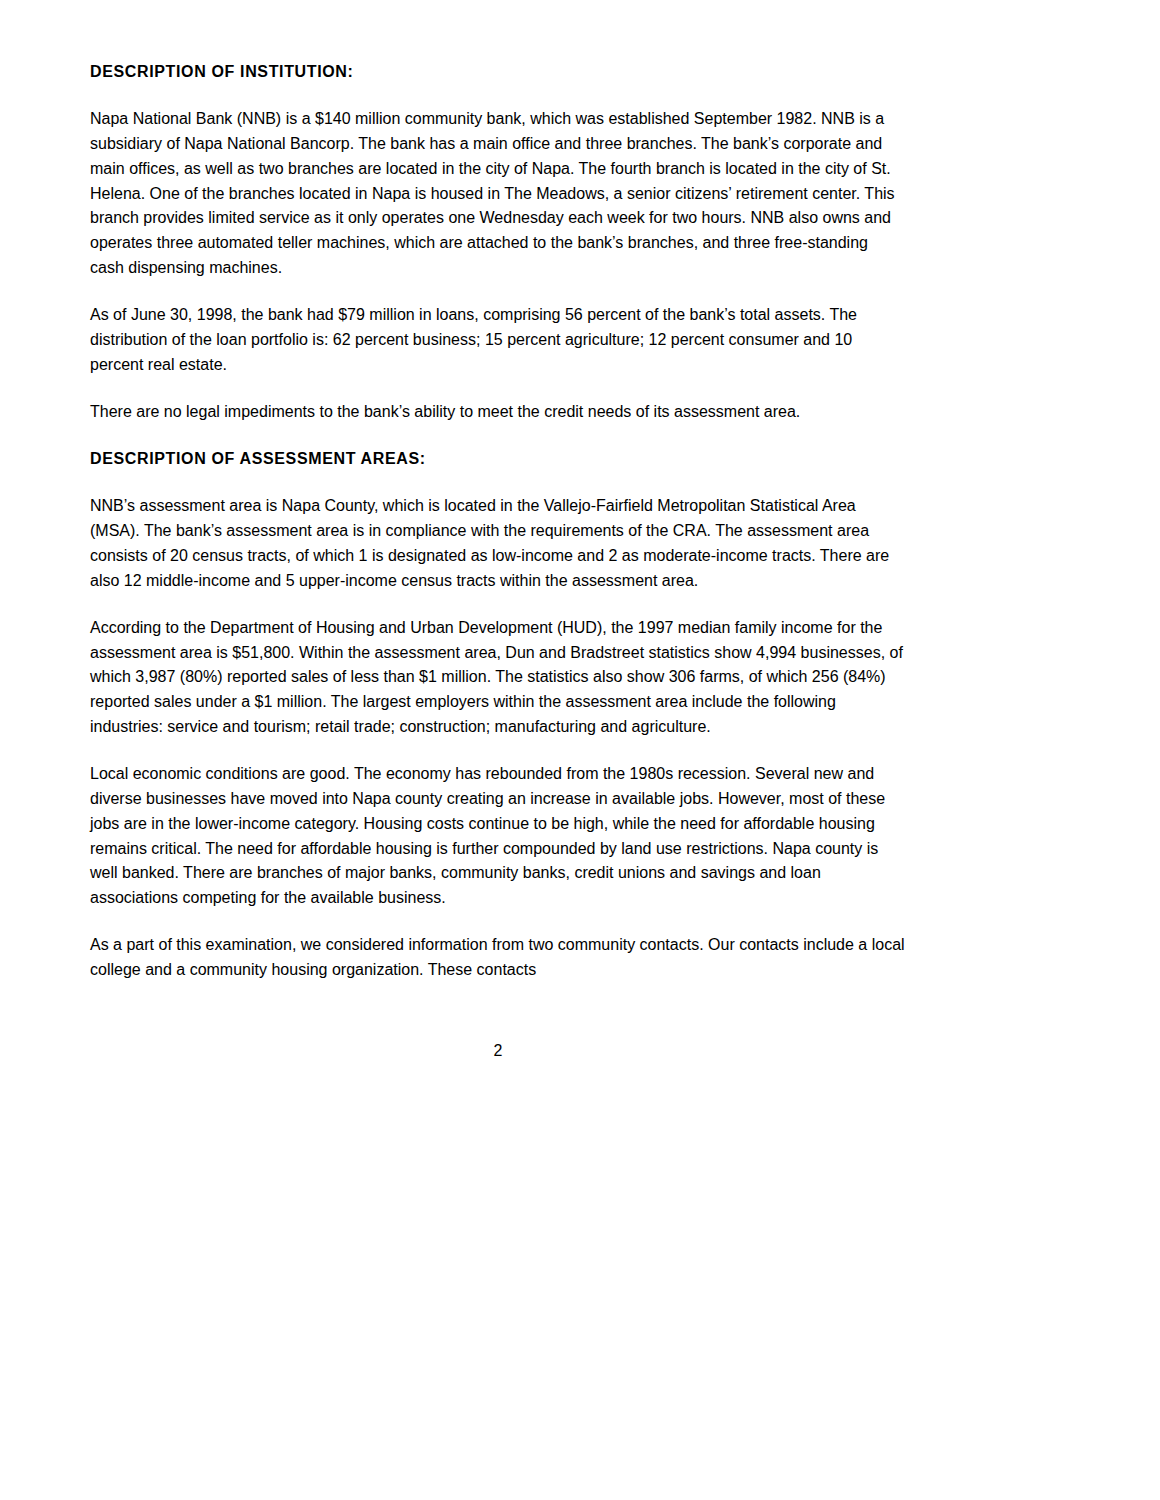DESCRIPTION OF INSTITUTION:
Napa National Bank (NNB) is a $140 million community bank, which was established September 1982. NNB is a subsidiary of Napa National Bancorp. The bank has a main office and three branches. The bank’s corporate and main offices, as well as two branches are located in the city of Napa. The fourth branch is located in the city of St. Helena. One of the branches located in Napa is housed in The Meadows, a senior citizens’ retirement center. This branch provides limited service as it only operates one Wednesday each week for two hours. NNB also owns and operates three automated teller machines, which are attached to the bank’s branches, and three free-standing cash dispensing machines.
As of June 30, 1998, the bank had $79 million in loans, comprising 56 percent of the bank’s total assets. The distribution of the loan portfolio is: 62 percent business; 15 percent agriculture; 12 percent consumer and 10 percent real estate.
There are no legal impediments to the bank’s ability to meet the credit needs of its assessment area.
DESCRIPTION OF ASSESSMENT AREAS:
NNB’s assessment area is Napa County, which is located in the Vallejo-Fairfield Metropolitan Statistical Area (MSA). The bank’s assessment area is in compliance with the requirements of the CRA. The assessment area consists of 20 census tracts, of which 1 is designated as low-income and 2 as moderate-income tracts. There are also 12 middle-income and 5 upper-income census tracts within the assessment area.
According to the Department of Housing and Urban Development (HUD), the 1997 median family income for the assessment area is $51,800. Within the assessment area, Dun and Bradstreet statistics show 4,994 businesses, of which 3,987 (80%) reported sales of less than $1 million. The statistics also show 306 farms, of which 256 (84%) reported sales under a $1 million. The largest employers within the assessment area include the following industries: service and tourism; retail trade; construction; manufacturing and agriculture.
Local economic conditions are good. The economy has rebounded from the 1980s recession. Several new and diverse businesses have moved into Napa county creating an increase in available jobs. However, most of these jobs are in the lower-income category. Housing costs continue to be high, while the need for affordable housing remains critical. The need for affordable housing is further compounded by land use restrictions. Napa county is well banked. There are branches of major banks, community banks, credit unions and savings and loan associations competing for the available business.
As a part of this examination, we considered information from two community contacts. Our contacts include a local college and a community housing organization. These contacts
2